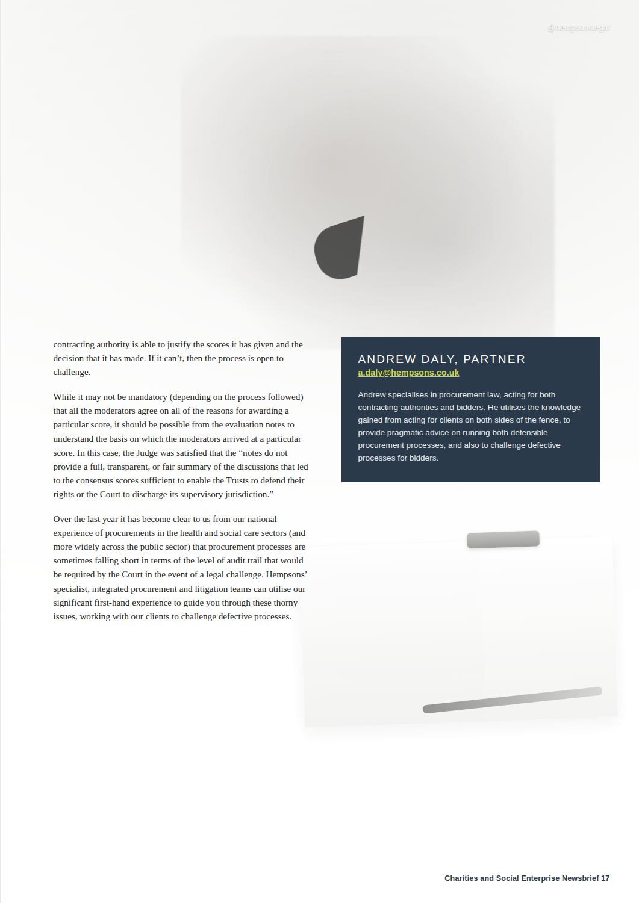@hempsonslegal
contracting authority is able to justify the scores it has given and the decision that it has made. If it can’t, then the process is open to challenge.
While it may not be mandatory (depending on the process followed) that all the moderators agree on all of the reasons for awarding a particular score, it should be possible from the evaluation notes to understand the basis on which the moderators arrived at a particular score. In this case, the Judge was satisfied that the “notes do not provide a full, transparent, or fair summary of the discussions that led to the consensus scores sufficient to enable the Trusts to defend their rights or the Court to discharge its supervisory jurisdiction.”
Over the last year it has become clear to us from our national experience of procurements in the health and social care sectors (and more widely across the public sector) that procurement processes are sometimes falling short in terms of the level of audit trail that would be required by the Court in the event of a legal challenge. Hempsons’ specialist, integrated procurement and litigation teams can utilise our significant first-hand experience to guide you through these thorny issues, working with our clients to challenge defective processes.
Andrew Daly, Partner
a.daly@hempsons.co.uk
Andrew specialises in procurement law, acting for both contracting authorities and bidders. He utilises the knowledge gained from acting for clients on both sides of the fence, to provide pragmatic advice on running both defensible procurement processes, and also to challenge defective processes for bidders.
Charities and Social Enterprise Newsbrief 17